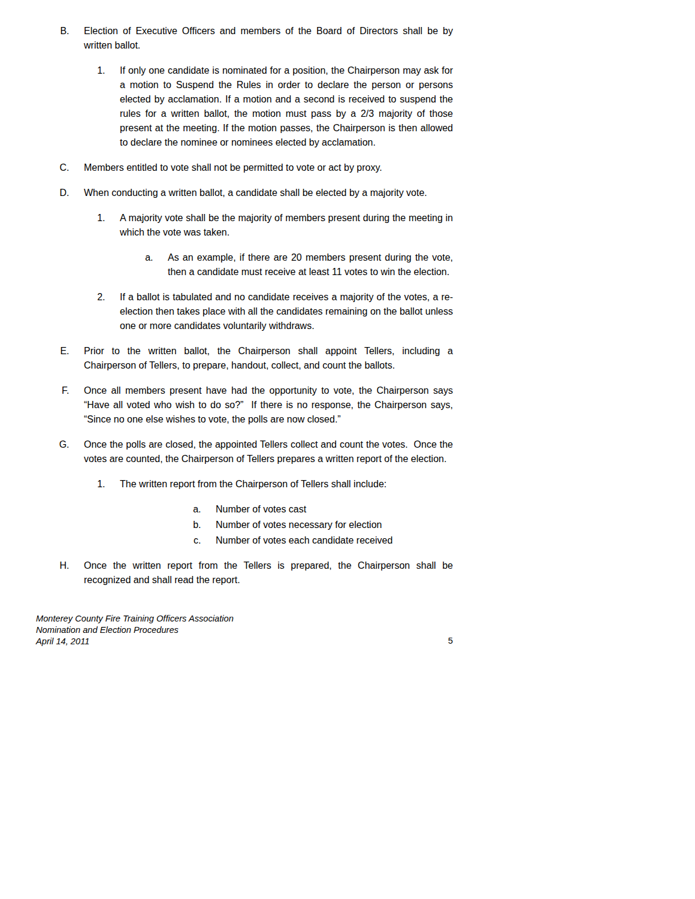Election of Executive Officers and members of the Board of Directors shall be by written ballot.
If only one candidate is nominated for a position, the Chairperson may ask for a motion to Suspend the Rules in order to declare the person or persons elected by acclamation. If a motion and a second is received to suspend the rules for a written ballot, the motion must pass by a 2/3 majority of those present at the meeting. If the motion passes, the Chairperson is then allowed to declare the nominee or nominees elected by acclamation.
Members entitled to vote shall not be permitted to vote or act by proxy.
When conducting a written ballot, a candidate shall be elected by a majority vote.
A majority vote shall be the majority of members present during the meeting in which the vote was taken.
As an example, if there are 20 members present during the vote, then a candidate must receive at least 11 votes to win the election.
If a ballot is tabulated and no candidate receives a majority of the votes, a re-election then takes place with all the candidates remaining on the ballot unless one or more candidates voluntarily withdraws.
Prior to the written ballot, the Chairperson shall appoint Tellers, including a Chairperson of Tellers, to prepare, handout, collect, and count the ballots.
Once all members present have had the opportunity to vote, the Chairperson says “Have all voted who wish to do so?” If there is no response, the Chairperson says, “Since no one else wishes to vote, the polls are now closed.”
Once the polls are closed, the appointed Tellers collect and count the votes. Once the votes are counted, the Chairperson of Tellers prepares a written report of the election.
The written report from the Chairperson of Tellers shall include:
Number of votes cast
Number of votes necessary for election
Number of votes each candidate received
Once the written report from the Tellers is prepared, the Chairperson shall be recognized and shall read the report.
Monterey County Fire Training Officers Association
Nomination and Election Procedures
April 14, 2011
5